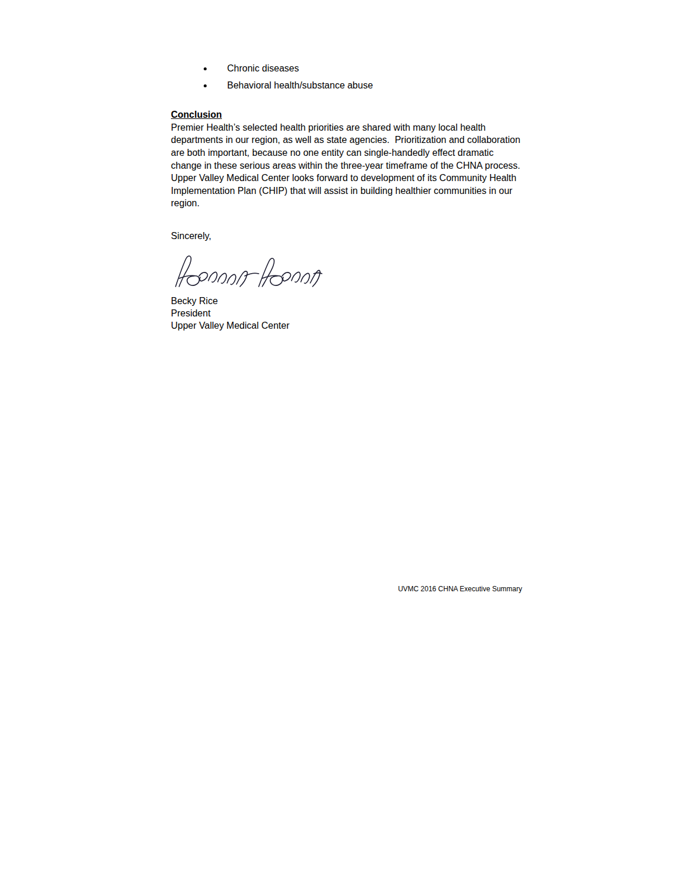Chronic diseases
Behavioral health/substance abuse
Conclusion
Premier Health’s selected health priorities are shared with many local health departments in our region, as well as state agencies. Prioritization and collaboration are both important, because no one entity can single-handedly effect dramatic change in these serious areas within the three-year timeframe of the CHNA process. Upper Valley Medical Center looks forward to development of its Community Health Implementation Plan (CHIP) that will assist in building healthier communities in our region.
Sincerely,
Becky Rice
President
Upper Valley Medical Center
UVMC 2016 CHNA Executive Summary